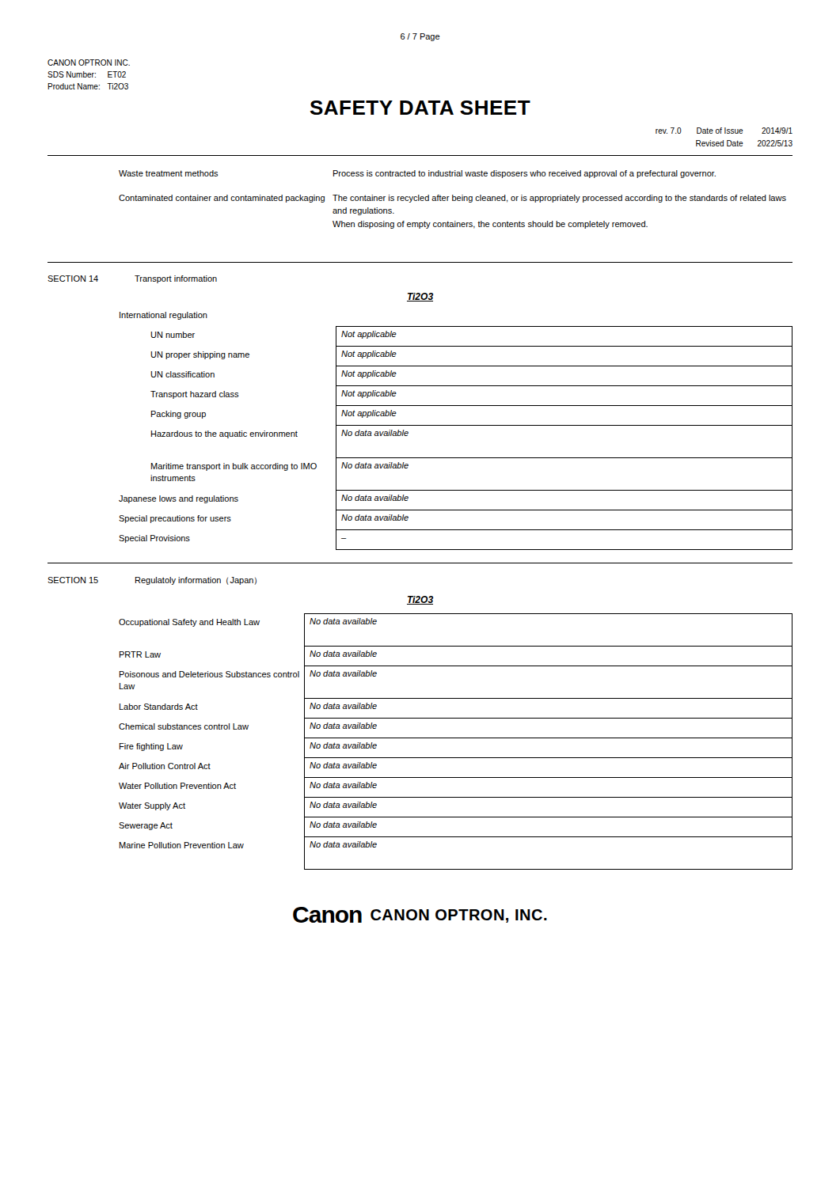6 / 7 Page
| CANON OPTRON INC. |
| SDS Number: | ET02 |
| Product Name: | Ti2O3 |
SAFETY DATA SHEET
| rev. 7.0 | Date of Issue | 2014/9/1 |
| | Revised Date | 2022/5/13 |
| Waste treatment methods | Process is contracted to industrial waste disposers who received approval of a prefectural governor. |
| Contaminated container and contaminated packaging | The container is recycled after being cleaned, or is appropriately processed according to the standards of related laws and regulations. When disposing of empty containers, the contents should be completely removed. |
SECTION 14 Transport information
Ti2O3
International regulation
| UN number | Not applicable |
| UN proper shipping name | Not applicable |
| UN classification | Not applicable |
| Transport hazard class | Not applicable |
| Packing group | Not applicable |
| Hazardous to the aquatic environment | No data available |
| Maritime transport in bulk according to IMO instruments | No data available |
| Japanese lows and regulations | No data available |
| Special precautions for users | No data available |
| Special Provisions | – |
SECTION 15 Regulatoly information（Japan）
Ti2O3
| Occupational Safety and Health Law | No data available |
| PRTR Law | No data available |
| Poisonous and Deleterious Substances control Law | No data available |
| Labor Standards Act | No data available |
| Chemical substances control Law | No data available |
| Fire fighting Law | No data available |
| Air Pollution Control Act | No data available |
| Water Pollution Prevention Act | No data available |
| Water Supply Act | No data available |
| Sewerage Act | No data available |
| Marine Pollution Prevention Law | No data available |
Canon CANON OPTRON, INC.